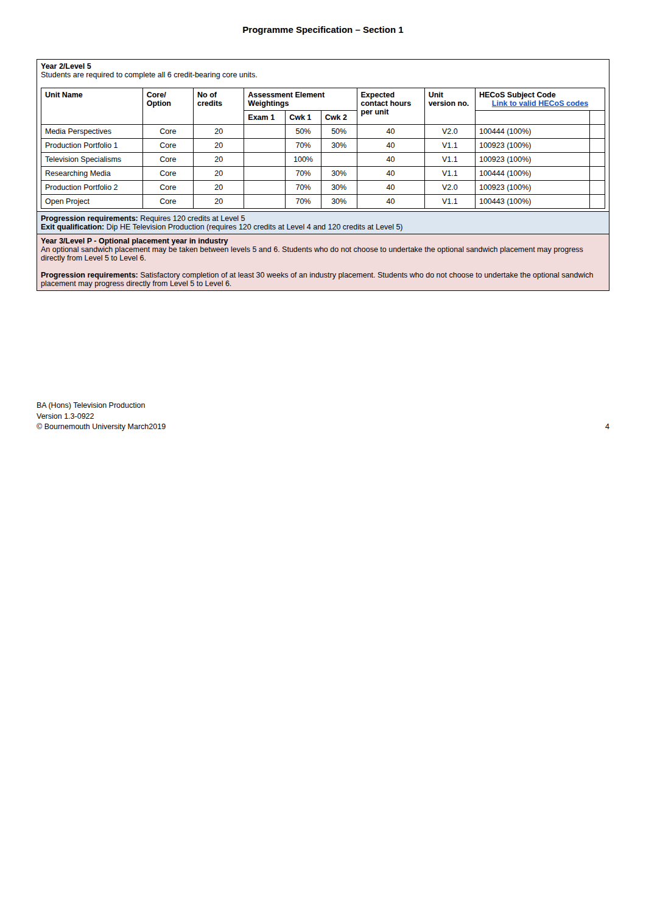Programme Specification – Section 1
| Year 2/Level 5 Students are required to complete all 6 credit-bearing core units. / Unit Name / Core/ Option / No of credits / Assessment Element Weightings / Expected contact hours per unit / Unit version no. / HECoS Subject Code Link to valid HECoS codes / / --- / --- / --- / --- / --- / --- / --- / / Exam 1 / Cwk 1 / Cwk 2 / / / / Media Perspectives / Core / 20 / / 50% / 50% / 40 / V2.0 / 100444 (100%) / / / Production Portfolio 1 / Core / 20 / / 70% / 30% / 40 / V1.1 / 100923 (100%) / / / Television Specialisms / Core / 20 / / 100% / / 40 / V1.1 / 100923 (100%) / / / Researching Media / Core / 20 / / 70% / 30% / 40 / V1.1 / 100444 (100%) / / / Production Portfolio 2 / Core / 20 / / 70% / 30% / 40 / V2.0 / 100923 (100%) / / / Open Project / Core / 20 / / 70% / 30% / 40 / V1.1 / 100443 (100%) / / |
| Progression requirements: Requires 120 credits at Level 5 Exit qualification: Dip HE Television Production (requires 120 credits at Level 4 and 120 credits at Level 5) |
| Year 3/Level P - Optional placement year in industry An optional sandwich placement may be taken between levels 5 and 6. Students who do not choose to undertake the optional sandwich placement may progress directly from Level 5 to Level 6. Progression requirements: Satisfactory completion of at least 30 weeks of an industry placement. Students who do not choose to undertake the optional sandwich placement may progress directly from Level 5 to Level 6. |
BA (Hons) Television Production
Version 1.3-0922
© Bournemouth University March2019 4